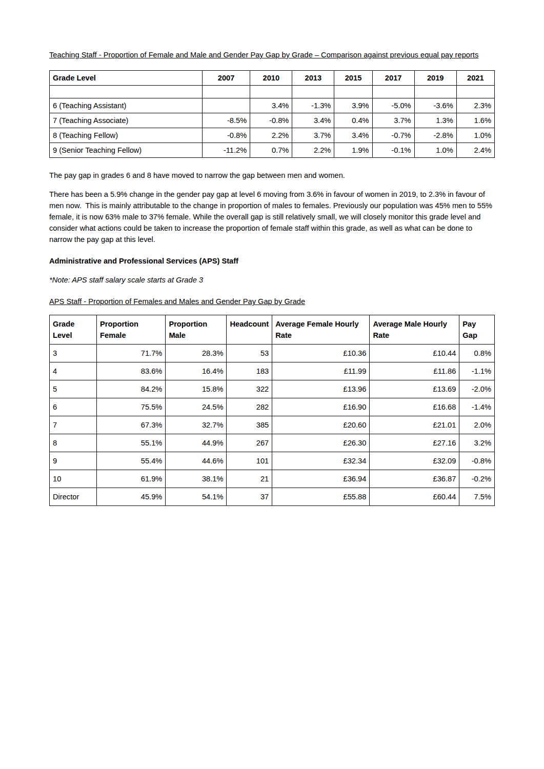Teaching Staff - Proportion of Female and Male and Gender Pay Gap by Grade – Comparison against previous equal pay reports
| Grade Level | 2007 | 2010 | 2013 | 2015 | 2017 | 2019 | 2021 |
| --- | --- | --- | --- | --- | --- | --- | --- |
| 6 (Teaching Assistant) | | 3.4% | -1.3% | 3.9% | -5.0% | -3.6% | 2.3% |
| 7 (Teaching Associate) | -8.5% | -0.8% | 3.4% | 0.4% | 3.7% | 1.3% | 1.6% |
| 8 (Teaching Fellow) | -0.8% | 2.2% | 3.7% | 3.4% | -0.7% | -2.8% | 1.0% |
| 9 (Senior Teaching Fellow) | -11.2% | 0.7% | 2.2% | 1.9% | -0.1% | 1.0% | 2.4% |
The pay gap in grades 6 and 8 have moved to narrow the gap between men and women.
There has been a 5.9% change in the gender pay gap at level 6 moving from 3.6% in favour of women in 2019, to 2.3% in favour of men now. This is mainly attributable to the change in proportion of males to females. Previously our population was 45% men to 55% female, it is now 63% male to 37% female. While the overall gap is still relatively small, we will closely monitor this grade level and consider what actions could be taken to increase the proportion of female staff within this grade, as well as what can be done to narrow the pay gap at this level.
Administrative and Professional Services (APS) Staff
*Note: APS staff salary scale starts at Grade 3
APS Staff - Proportion of Females and Males and Gender Pay Gap by Grade
| Grade Level | Proportion Female | Proportion Male | Headcount | Average Female Hourly Rate | Average Male Hourly Rate | Pay Gap |
| --- | --- | --- | --- | --- | --- | --- |
| 3 | 71.7% | 28.3% | 53 | £10.36 | £10.44 | 0.8% |
| 4 | 83.6% | 16.4% | 183 | £11.99 | £11.86 | -1.1% |
| 5 | 84.2% | 15.8% | 322 | £13.96 | £13.69 | -2.0% |
| 6 | 75.5% | 24.5% | 282 | £16.90 | £16.68 | -1.4% |
| 7 | 67.3% | 32.7% | 385 | £20.60 | £21.01 | 2.0% |
| 8 | 55.1% | 44.9% | 267 | £26.30 | £27.16 | 3.2% |
| 9 | 55.4% | 44.6% | 101 | £32.34 | £32.09 | -0.8% |
| 10 | 61.9% | 38.1% | 21 | £36.94 | £36.87 | -0.2% |
| Director | 45.9% | 54.1% | 37 | £55.88 | £60.44 | 7.5% |